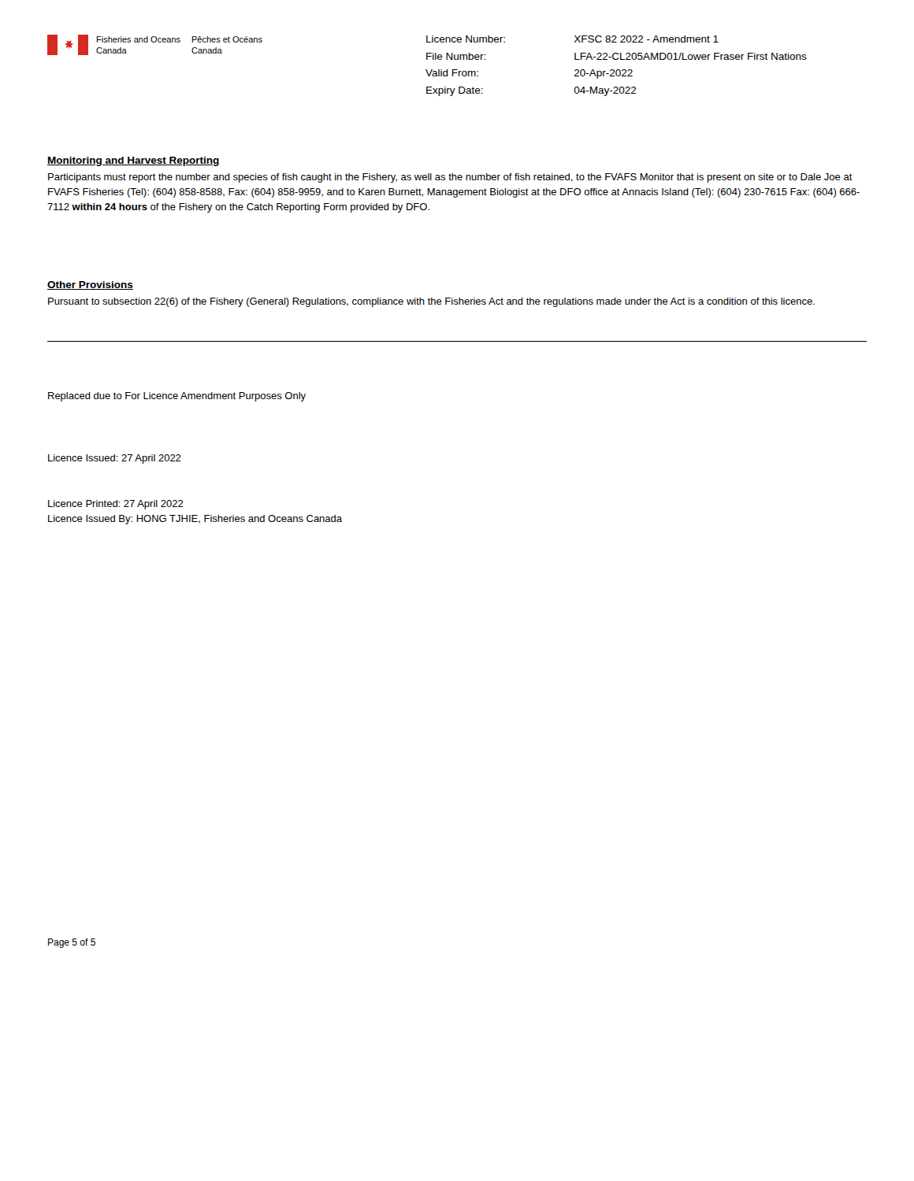Fisheries and Oceans
Canada
Pêches et Océans
Canada
Licence Number:
XFSC 82 2022 - Amendment 1
File Number:
LFA-22-CL205AMD01/Lower Fraser First Nations
Valid From:
20-Apr-2022
Expiry Date:
04-May-2022
Monitoring and Harvest Reporting
Participants must report the number and species of fish caught in the Fishery, as well as the number of fish retained, to the FVAFS Monitor that is present on site or to Dale Joe at FVAFS Fisheries (Tel): (604) 858-8588, Fax: (604) 858-9959, and to Karen Burnett, Management Biologist at the DFO office at Annacis Island (Tel): (604) 230-7615 Fax: (604) 666-7112 within 24 hours of the Fishery on the Catch Reporting Form provided by DFO.
Other Provisions
Pursuant to subsection 22(6) of the Fishery (General) Regulations, compliance with the Fisheries Act and the regulations made under the Act is a condition of this licence.
Replaced due to For Licence Amendment Purposes Only
Licence Issued: 27 April 2022
Licence Printed: 27 April 2022
Licence Issued By: HONG TJHIE, Fisheries and Oceans Canada
Page 5 of 5